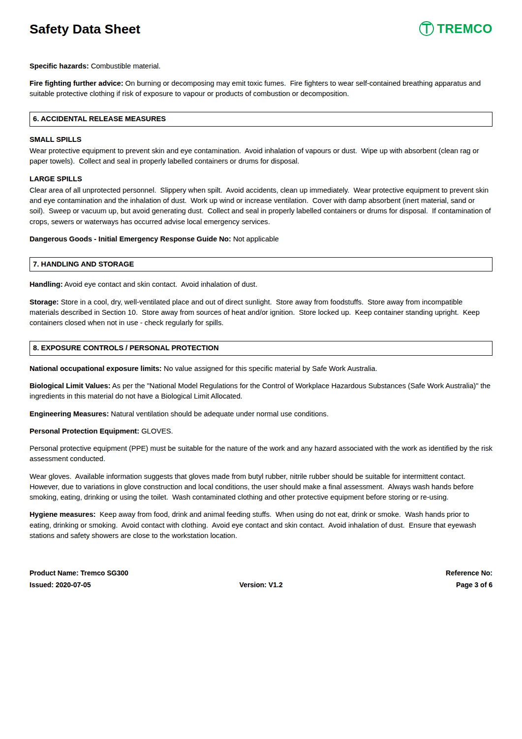Safety Data Sheet
TREMCO
Specific hazards: Combustible material.
Fire fighting further advice: On burning or decomposing may emit toxic fumes. Fire fighters to wear self-contained breathing apparatus and suitable protective clothing if risk of exposure to vapour or products of combustion or decomposition.
6. ACCIDENTAL RELEASE MEASURES
SMALL SPILLS
Wear protective equipment to prevent skin and eye contamination. Avoid inhalation of vapours or dust. Wipe up with absorbent (clean rag or paper towels). Collect and seal in properly labelled containers or drums for disposal.
LARGE SPILLS
Clear area of all unprotected personnel. Slippery when spilt. Avoid accidents, clean up immediately. Wear protective equipment to prevent skin and eye contamination and the inhalation of dust. Work up wind or increase ventilation. Cover with damp absorbent (inert material, sand or soil). Sweep or vacuum up, but avoid generating dust. Collect and seal in properly labelled containers or drums for disposal. If contamination of crops, sewers or waterways has occurred advise local emergency services.
Dangerous Goods - Initial Emergency Response Guide No: Not applicable
7. HANDLING AND STORAGE
Handling: Avoid eye contact and skin contact. Avoid inhalation of dust.
Storage: Store in a cool, dry, well-ventilated place and out of direct sunlight. Store away from foodstuffs. Store away from incompatible materials described in Section 10. Store away from sources of heat and/or ignition. Store locked up. Keep container standing upright. Keep containers closed when not in use - check regularly for spills.
8. EXPOSURE CONTROLS / PERSONAL PROTECTION
National occupational exposure limits: No value assigned for this specific material by Safe Work Australia.
Biological Limit Values: As per the "National Model Regulations for the Control of Workplace Hazardous Substances (Safe Work Australia)" the ingredients in this material do not have a Biological Limit Allocated.
Engineering Measures: Natural ventilation should be adequate under normal use conditions.
Personal Protection Equipment: GLOVES.
Personal protective equipment (PPE) must be suitable for the nature of the work and any hazard associated with the work as identified by the risk assessment conducted.
Wear gloves. Available information suggests that gloves made from butyl rubber, nitrile rubber should be suitable for intermittent contact. However, due to variations in glove construction and local conditions, the user should make a final assessment. Always wash hands before smoking, eating, drinking or using the toilet. Wash contaminated clothing and other protective equipment before storing or re-using.
Hygiene measures: Keep away from food, drink and animal feeding stuffs. When using do not eat, drink or smoke. Wash hands prior to eating, drinking or smoking. Avoid contact with clothing. Avoid eye contact and skin contact. Avoid inhalation of dust. Ensure that eyewash stations and safety showers are close to the workstation location.
Product Name: Tremco SG300 Reference No:
Issued: 2020-07-05 Version: V1.2 Page 3 of 6